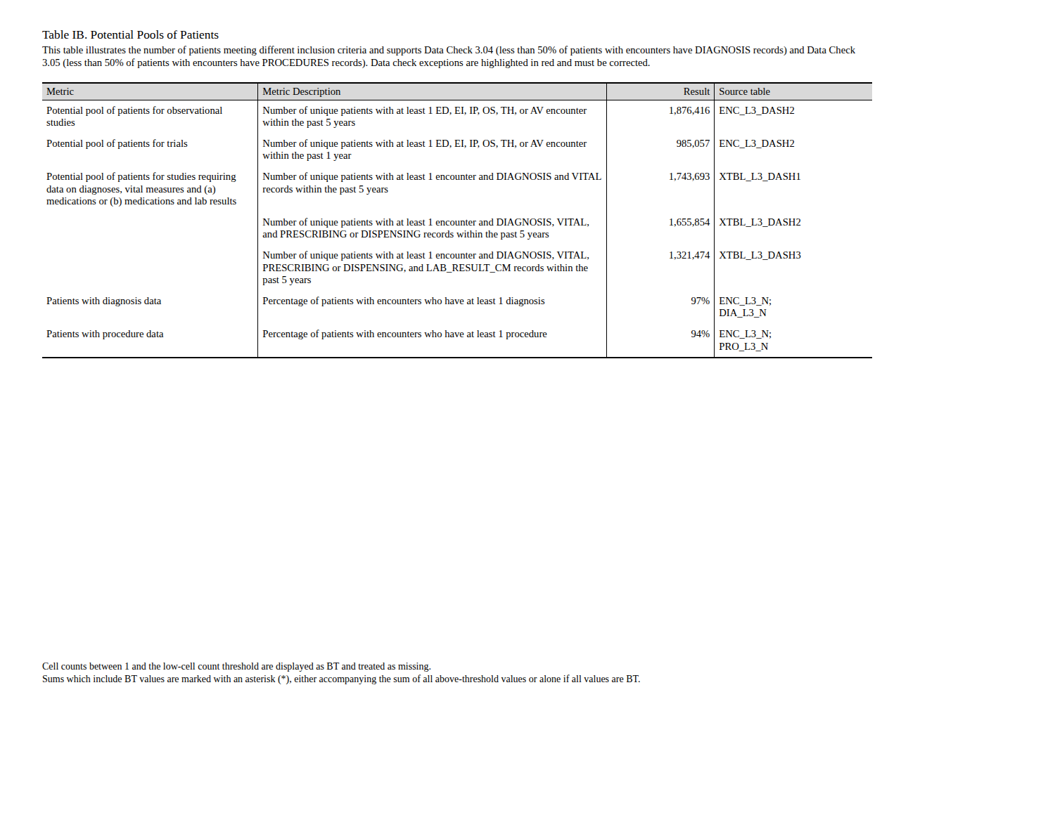Table IB. Potential Pools of Patients
This table illustrates the number of patients meeting different inclusion criteria and supports Data Check 3.04 (less than 50% of patients with encounters have DIAGNOSIS records) and Data Check 3.05 (less than 50% of patients with encounters have PROCEDURES records). Data check exceptions are highlighted in red and must be corrected.
| Metric | Metric Description | Result | Source table |
| --- | --- | --- | --- |
| Potential pool of patients for observational studies | Number of unique patients with at least 1 ED, EI, IP, OS, TH, or AV encounter within the past 5 years | 1,876,416 | ENC_L3_DASH2 |
| Potential pool of patients for trials | Number of unique patients with at least 1 ED, EI, IP, OS, TH, or AV encounter within the past 1 year | 985,057 | ENC_L3_DASH2 |
| Potential pool of patients for studies requiring data on diagnoses, vital measures and (a) medications or (b) medications and lab results | Number of unique patients with at least 1 encounter and DIAGNOSIS and VITAL records within the past 5 years | 1,743,693 | XTBL_L3_DASH1 |
| | Number of unique patients with at least 1 encounter and DIAGNOSIS, VITAL, and PRESCRIBING or DISPENSING records within the past 5 years | 1,655,854 | XTBL_L3_DASH2 |
| | Number of unique patients with at least 1 encounter and DIAGNOSIS, VITAL, PRESCRIBING or DISPENSING, and LAB_RESULT_CM records within the past 5 years | 1,321,474 | XTBL_L3_DASH3 |
| Patients with diagnosis data | Percentage of patients with encounters who have at least 1 diagnosis | 97% | ENC_L3_N; DIA_L3_N |
| Patients with procedure data | Percentage of patients with encounters who have at least 1 procedure | 94% | ENC_L3_N; PRO_L3_N |
Cell counts between 1 and the low-cell count threshold are displayed as BT and treated as missing.
Sums which include BT values are marked with an asterisk (*), either accompanying the sum of all above-threshold values or alone if all values are BT.